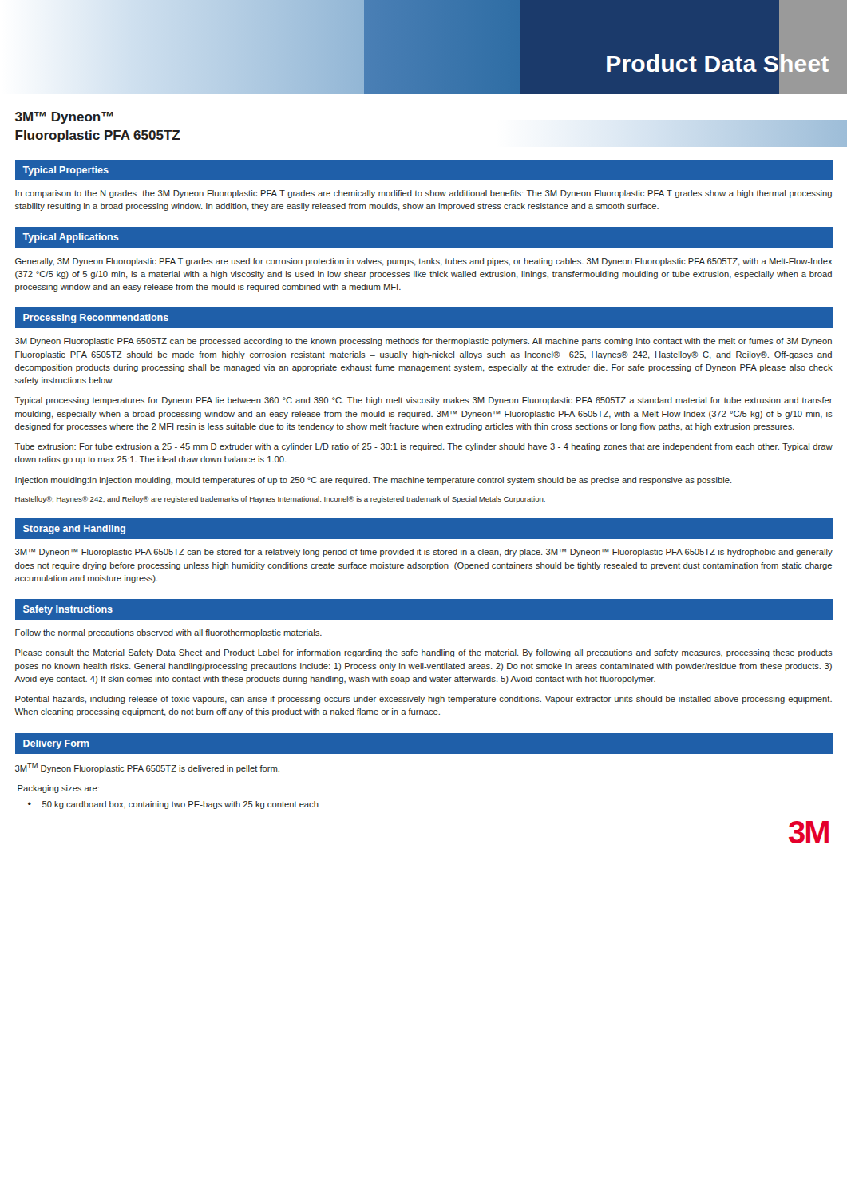Product Data Sheet
3M™ Dyneon™ Fluoroplastic PFA 6505TZ
Typical Properties
In comparison to the N grades the 3M Dyneon Fluoroplastic PFA T grades are chemically modified to show additional benefits: The 3M Dyneon Fluoroplastic PFA T grades show a high thermal processing stability resulting in a broad processing window. In addition, they are easily released from moulds, show an improved stress crack resistance and a smooth surface.
Typical Applications
Generally, 3M Dyneon Fluoroplastic PFA T grades are used for corrosion protection in valves, pumps, tanks, tubes and pipes, or heating cables. 3M Dyneon Fluoroplastic PFA 6505TZ, with a Melt-Flow-Index (372 °C/5 kg) of 5 g/10 min, is a material with a high viscosity and is used in low shear processes like thick walled extrusion, linings, transfermoulding moulding or tube extrusion, especially when a broad processing window and an easy release from the mould is required combined with a medium MFI.
Processing Recommendations
3M Dyneon Fluoroplastic PFA 6505TZ can be processed according to the known processing methods for thermoplastic polymers. All machine parts coming into contact with the melt or fumes of 3M Dyneon Fluoroplastic PFA 6505TZ should be made from highly corrosion resistant materials – usually high-nickel alloys such as Inconel® 625, Haynes® 242, Hastelloy® C, and Reiloy®. Off-gases and decomposition products during processing shall be managed via an appropriate exhaust fume management system, especially at the extruder die. For safe processing of Dyneon PFA please also check safety instructions below.
Typical processing temperatures for Dyneon PFA lie between 360 °C and 390 °C. The high melt viscosity makes 3M Dyneon Fluoroplastic PFA 6505TZ a standard material for tube extrusion and transfer moulding, especially when a broad processing window and an easy release from the mould is required. 3M™ Dyneon™ Fluoroplastic PFA 6505TZ, with a Melt-Flow-Index (372 °C/5 kg) of 5 g/10 min, is designed for processes where the 2 MFI resin is less suitable due to its tendency to show melt fracture when extruding articles with thin cross sections or long flow paths, at high extrusion pressures.
Tube extrusion: For tube extrusion a 25 - 45 mm D extruder with a cylinder L/D ratio of 25 - 30:1 is required. The cylinder should have 3 - 4 heating zones that are independent from each other. Typical draw down ratios go up to max 25:1. The ideal draw down balance is 1.00.
Injection moulding:In injection moulding, mould temperatures of up to 250 °C are required. The machine temperature control system should be as precise and responsive as possible.
Hastelloy®, Haynes® 242, and Reiloy® are registered trademarks of Haynes International. Inconel® is a registered trademark of Special Metals Corporation.
Storage and Handling
3M™ Dyneon™ Fluoroplastic PFA 6505TZ can be stored for a relatively long period of time provided it is stored in a clean, dry place. 3M™ Dyneon™ Fluoroplastic PFA 6505TZ is hydrophobic and generally does not require drying before processing unless high humidity conditions create surface moisture adsorption (Opened containers should be tightly resealed to prevent dust contamination from static charge accumulation and moisture ingress).
Safety Instructions
Follow the normal precautions observed with all fluorothermoplastic materials.
Please consult the Material Safety Data Sheet and Product Label for information regarding the safe handling of the material. By following all precautions and safety measures, processing these products poses no known health risks. General handling/processing precautions include: 1) Process only in well-ventilated areas. 2) Do not smoke in areas contaminated with powder/residue from these products. 3) Avoid eye contact. 4) If skin comes into contact with these products during handling, wash with soap and water afterwards. 5) Avoid contact with hot fluoropolymer.
Potential hazards, including release of toxic vapours, can arise if processing occurs under excessively high temperature conditions. Vapour extractor units should be installed above processing equipment. When cleaning processing equipment, do not burn off any of this product with a naked flame or in a furnace.
Delivery Form
3MTM Dyneon Fluoroplastic PFA 6505TZ is delivered in pellet form.
Packaging sizes are:
50 kg cardboard box, containing two PE-bags with 25 kg content each
3M